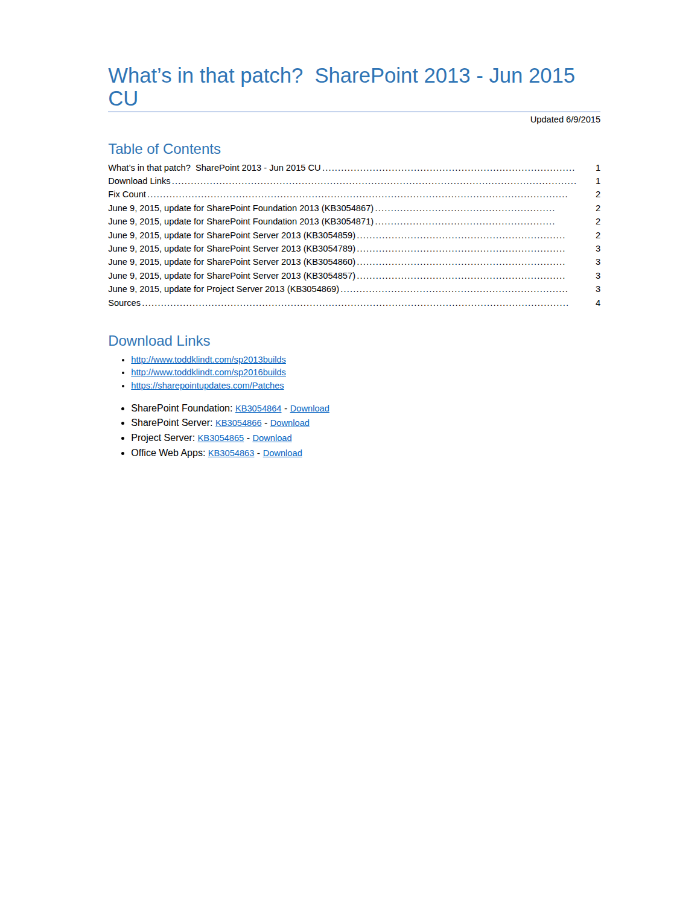What’s in that patch? SharePoint 2013 - Jun 2015 CU
Updated 6/9/2015
Table of Contents
What’s in that patch? SharePoint 2013 - Jun 2015 CU ................................................................................ 1
Download Links ................................................................................................................................ 1
Fix Count ..................................................................................................................................... 2
June 9, 2015, update for SharePoint Foundation 2013 (KB3054867) ......................................................... 2
June 9, 2015, update for SharePoint Foundation 2013 (KB3054871) ......................................................... 2
June 9, 2015, update for SharePoint Server 2013 (KB3054859) .................................................................. 2
June 9, 2015, update for SharePoint Server 2013 (KB3054789) .................................................................. 3
June 9, 2015, update for SharePoint Server 2013 (KB3054860) .................................................................. 3
June 9, 2015, update for SharePoint Server 2013 (KB3054857) .................................................................. 3
June 9, 2015, update for Project Server 2013 (KB3054869) ........................................................................ 3
Sources ....................................................................................................................................... 4
Download Links
http://www.toddklindt.com/sp2013builds
http://www.toddklindt.com/sp2016builds
https://sharepointupdates.com/Patches
SharePoint Foundation: KB3054864 - Download
SharePoint Server: KB3054866 - Download
Project Server: KB3054865 - Download
Office Web Apps: KB3054863 - Download